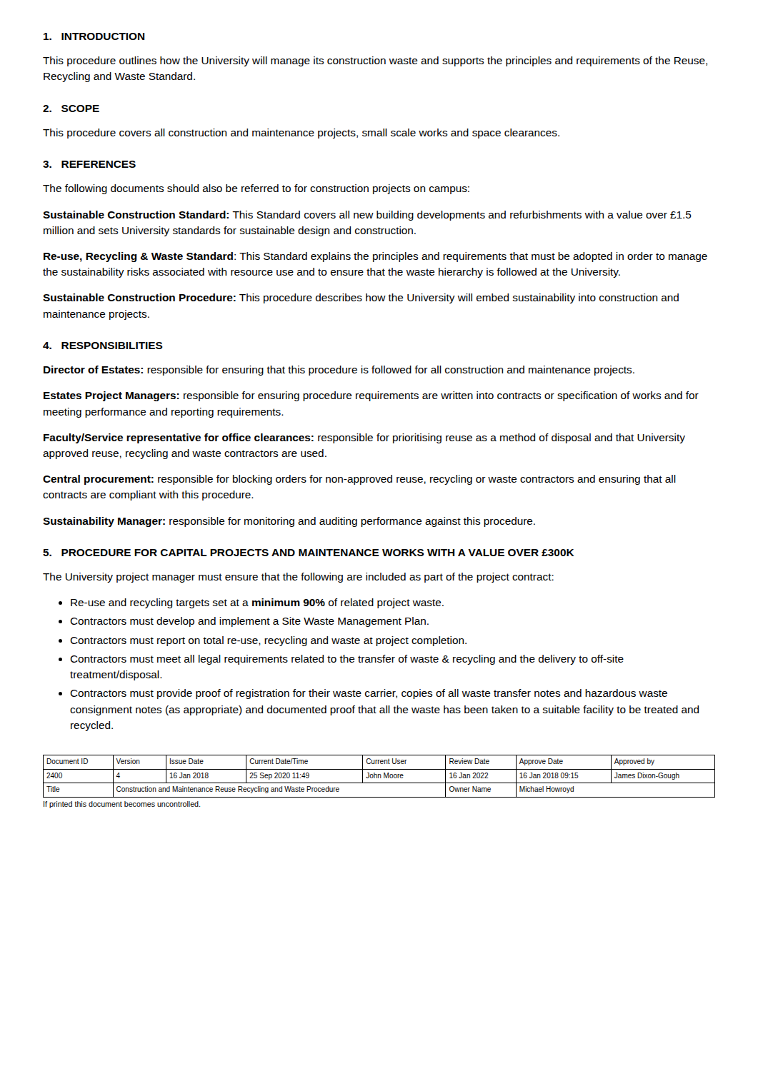1. INTRODUCTION
This procedure outlines how the University will manage its construction waste and supports the principles and requirements of the Reuse, Recycling and Waste Standard.
2. SCOPE
This procedure covers all construction and maintenance projects, small scale works and space clearances.
3. REFERENCES
The following documents should also be referred to for construction projects on campus:
Sustainable Construction Standard: This Standard covers all new building developments and refurbishments with a value over £1.5 million and sets University standards for sustainable design and construction.
Re-use, Recycling & Waste Standard: This Standard explains the principles and requirements that must be adopted in order to manage the sustainability risks associated with resource use and to ensure that the waste hierarchy is followed at the University.
Sustainable Construction Procedure: This procedure describes how the University will embed sustainability into construction and maintenance projects.
4. RESPONSIBILITIES
Director of Estates: responsible for ensuring that this procedure is followed for all construction and maintenance projects.
Estates Project Managers: responsible for ensuring procedure requirements are written into contracts or specification of works and for meeting performance and reporting requirements.
Faculty/Service representative for office clearances: responsible for prioritising reuse as a method of disposal and that University approved reuse, recycling and waste contractors are used.
Central procurement: responsible for blocking orders for non-approved reuse, recycling or waste contractors and ensuring that all contracts are compliant with this procedure.
Sustainability Manager: responsible for monitoring and auditing performance against this procedure.
5. PROCEDURE FOR CAPITAL PROJECTS AND MAINTENANCE WORKS WITH A VALUE OVER £300K
The University project manager must ensure that the following are included as part of the project contract:
Re-use and recycling targets set at a minimum 90% of related project waste.
Contractors must develop and implement a Site Waste Management Plan.
Contractors must report on total re-use, recycling and waste at project completion.
Contractors must meet all legal requirements related to the transfer of waste & recycling and the delivery to off-site treatment/disposal.
Contractors must provide proof of registration for their waste carrier, copies of all waste transfer notes and hazardous waste consignment notes (as appropriate) and documented proof that all the waste has been taken to a suitable facility to be treated and recycled.
| Document ID | Version | Issue Date | Current Date/Time | Current User | Review Date | Approve Date | Approved by |
| --- | --- | --- | --- | --- | --- | --- | --- |
| 2400 | 4 | 16 Jan 2018 | 25 Sep 2020 11:49 | John Moore | 16 Jan 2022 | 16 Jan 2018 09:15 | James Dixon-Gough |
| Title | Construction and Maintenance Reuse Recycling and Waste Procedure | Owner Name | Michael Howroyd |
If printed this document becomes uncontrolled.